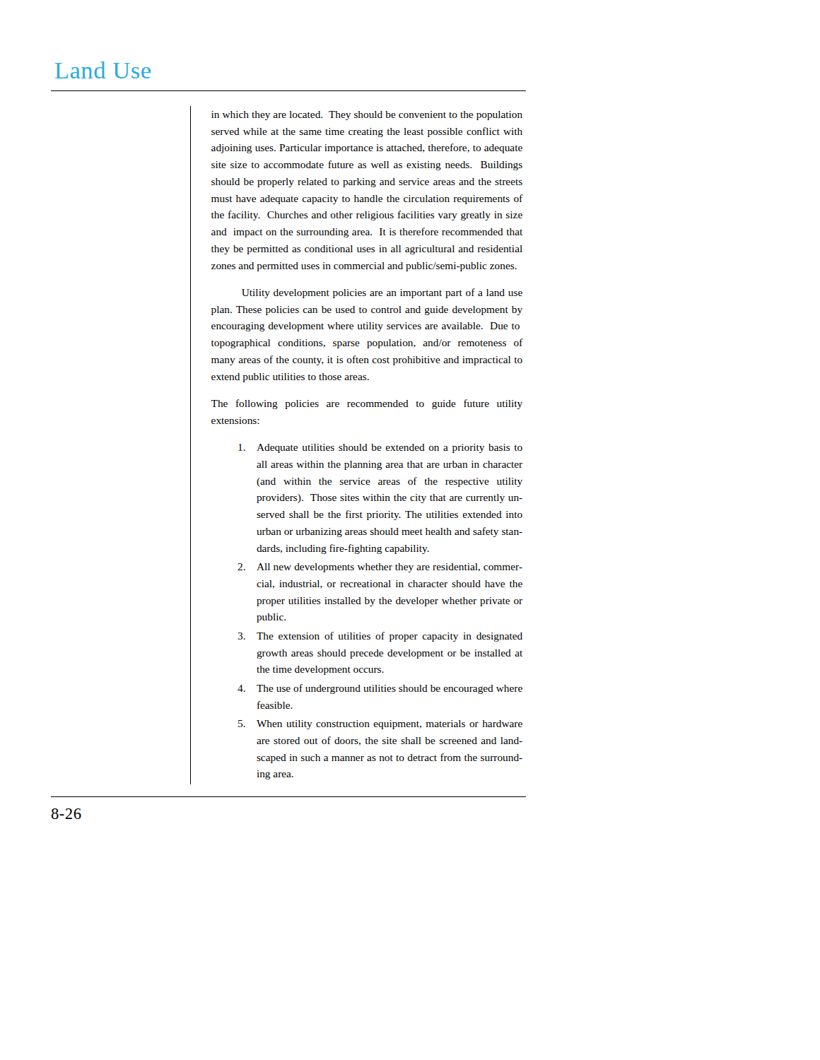Land Use
in which they are located. They should be convenient to the population served while at the same time creating the least possible conflict with adjoining uses. Particular importance is attached, therefore, to adequate site size to accommodate future as well as existing needs. Buildings should be properly related to parking and service areas and the streets must have adequate capacity to handle the circulation requirements of the facility. Churches and other religious facilities vary greatly in size and impact on the surrounding area. It is therefore recommended that they be permitted as conditional uses in all agricultural and residential zones and permitted uses in commercial and public/semi-public zones.
Utility development policies are an important part of a land use plan. These policies can be used to control and guide development by encouraging development where utility services are available. Due to topographical conditions, sparse population, and/or remoteness of many areas of the county, it is often cost prohibitive and impractical to extend public utilities to those areas.
The following policies are recommended to guide future utility extensions:
Adequate utilities should be extended on a priority basis to all areas within the planning area that are urban in character (and within the service areas of the respective utility providers). Those sites within the city that are currently unserved shall be the first priority. The utilities extended into urban or urbanizing areas should meet health and safety standards, including fire-fighting capability.
All new developments whether they are residential, commercial, industrial, or recreational in character should have the proper utilities installed by the developer whether private or public.
The extension of utilities of proper capacity in designated growth areas should precede development or be installed at the time development occurs.
The use of underground utilities should be encouraged where feasible.
When utility construction equipment, materials or hardware are stored out of doors, the site shall be screened and landscaped in such a manner as not to detract from the surrounding area.
8-26